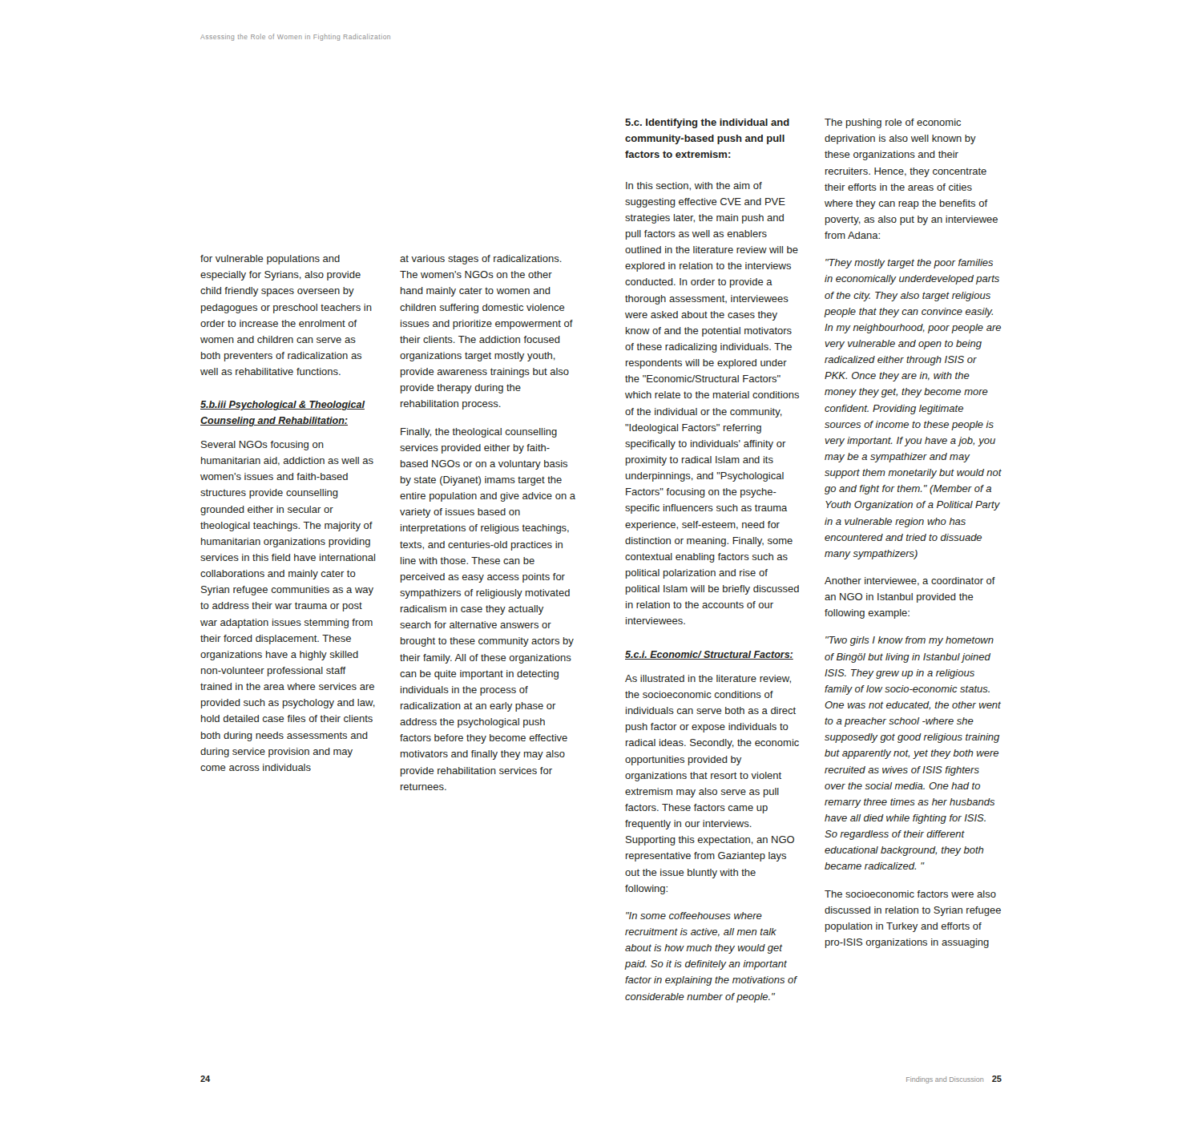Assessing the Role of Women in Fighting Radicalization
for vulnerable populations and especially for Syrians, also provide child friendly spaces overseen by pedagogues or preschool teachers in order to increase the enrolment of women and children can serve as both preventers of radicalization as well as rehabilitative functions.
5.b.iii Psychological & Theological Counseling and Rehabilitation:
Several NGOs focusing on humanitarian aid, addiction as well as women's issues and faith-based structures provide counselling grounded either in secular or theological teachings. The majority of humanitarian organizations providing services in this field have international collaborations and mainly cater to Syrian refugee communities as a way to address their war trauma or post war adaptation issues stemming from their forced displacement. These organizations have a highly skilled non-volunteer professional staff trained in the area where services are provided such as psychology and law, hold detailed case files of their clients both during needs assessments and during service provision and may come across individuals
at various stages of radicalizations. The women's NGOs on the other hand mainly cater to women and children suffering domestic violence issues and prioritize empowerment of their clients. The addiction focused organizations target mostly youth, provide awareness trainings but also provide therapy during the rehabilitation process.
Finally, the theological counselling services provided either by faith-based NGOs or on a voluntary basis by state (Diyanet) imams target the entire population and give advice on a variety of issues based on interpretations of religious teachings, texts, and centuries-old practices in line with those. These can be perceived as easy access points for sympathizers of religiously motivated radicalism in case they actually search for alternative answers or brought to these community actors by their family. All of these organizations can be quite important in detecting individuals in the process of radicalization at an early phase or address the psychological push factors before they become effective motivators and finally they may also provide rehabilitation services for returnees.
5.c. Identifying the individual and community-based push and pull factors to extremism:
In this section, with the aim of suggesting effective CVE and PVE strategies later, the main push and pull factors as well as enablers outlined in the literature review will be explored in relation to the interviews conducted. In order to provide a thorough assessment, interviewees were asked about the cases they know of and the potential motivators of these radicalizing individuals. The respondents will be explored under the "Economic/Structural Factors" which relate to the material conditions of the individual or the community, "Ideological Factors" referring specifically to individuals' affinity or proximity to radical Islam and its underpinnings, and "Psychological Factors" focusing on the psyche-specific influencers such as trauma experience, self-esteem, need for distinction or meaning. Finally, some contextual enabling factors such as political polarization and rise of political Islam will be briefly discussed in relation to the accounts of our interviewees.
5.c.i. Economic/ Structural Factors:
As illustrated in the literature review, the socioeconomic conditions of individuals can serve both as a direct push factor or expose individuals to radical ideas. Secondly, the economic opportunities provided by organizations that resort to violent extremism may also serve as pull factors. These factors came up frequently in our interviews. Supporting this expectation, an NGO representative from Gaziantep lays out the issue bluntly with the following:
"In some coffeehouses where recruitment is active, all men talk about is how much they would get paid. So it is definitely an important factor in explaining the motivations of considerable number of people."
The pushing role of economic deprivation is also well known by these organizations and their recruiters. Hence, they concentrate their efforts in the areas of cities where they can reap the benefits of poverty, as also put by an interviewee from Adana:
"They mostly target the poor families in economically underdeveloped parts of the city. They also target religious people that they can convince easily. In my neighbourhood, poor people are very vulnerable and open to being radicalized either through ISIS or PKK. Once they are in, with the money they get, they become more confident. Providing legitimate sources of income to these people is very important. If you have a job, you may be a sympathizer and may support them monetarily but would not go and fight for them." (Member of a Youth Organization of a Political Party in a vulnerable region who has encountered and tried to dissuade many sympathizers)
Another interviewee, a coordinator of an NGO in Istanbul provided the following example:
"Two girls I know from my hometown of Bingöl but living in Istanbul joined ISIS. They grew up in a religious family of low socio-economic status. One was not educated, the other went to a preacher school -where she supposedly got good religious training but apparently not, yet they both were recruited as wives of ISIS fighters over the social media. One had to remarry three times as her husbands have all died while fighting for ISIS. So regardless of their different educational background, they both became radicalized. "
The socioeconomic factors were also discussed in relation to Syrian refugee population in Turkey and efforts of pro-ISIS organizations in assuaging
24
Findings and Discussion 25